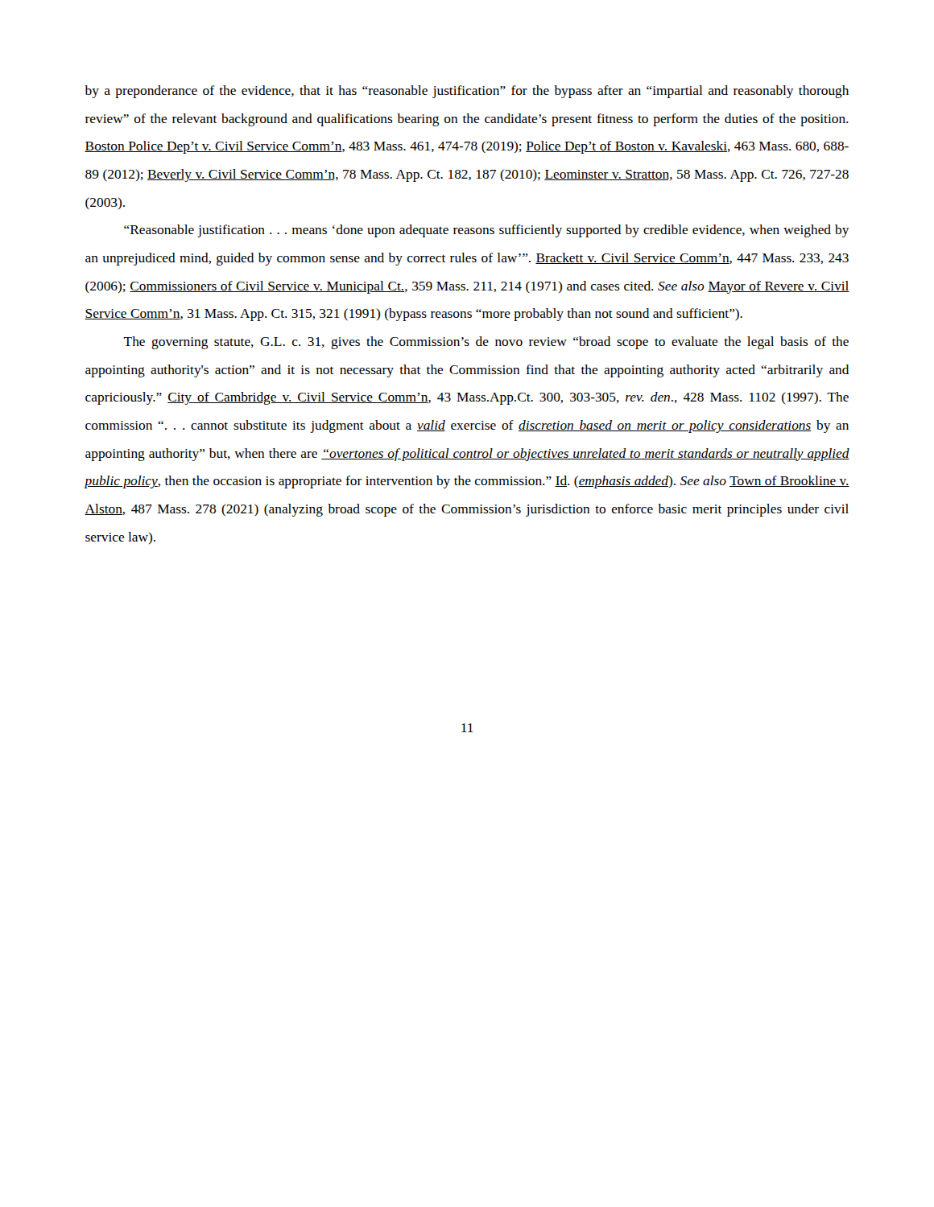by a preponderance of the evidence, that it has “reasonable justification” for the bypass after an “impartial and reasonably thorough review” of the relevant background and qualifications bearing on the candidate’s present fitness to perform the duties of the position. Boston Police Dep’t v. Civil Service Comm’n, 483 Mass. 461, 474-78 (2019); Police Dep’t of Boston v. Kavaleski, 463 Mass. 680, 688-89 (2012); Beverly v. Civil Service Comm’n, 78 Mass. App. Ct. 182, 187 (2010); Leominster v. Stratton, 58 Mass. App. Ct. 726, 727-28 (2003).
“Reasonable justification . . . means ‘done upon adequate reasons sufficiently supported by credible evidence, when weighed by an unprejudiced mind, guided by common sense and by correct rules of law’”. Brackett v. Civil Service Comm’n, 447 Mass. 233, 243 (2006); Commissioners of Civil Service v. Municipal Ct., 359 Mass. 211, 214 (1971) and cases cited. See also Mayor of Revere v. Civil Service Comm’n, 31 Mass. App. Ct. 315, 321 (1991) (bypass reasons “more probably than not sound and sufficient”).
The governing statute, G.L. c. 31, gives the Commission’s de novo review “broad scope to evaluate the legal basis of the appointing authority's action” and it is not necessary that the Commission find that the appointing authority acted “arbitrarily and capriciously.” City of Cambridge v. Civil Service Comm’n, 43 Mass.App.Ct. 300, 303-305, rev. den., 428 Mass. 1102 (1997). The commission “. . . cannot substitute its judgment about a valid exercise of discretion based on merit or policy considerations by an appointing authority” but, when there are “overtones of political control or objectives unrelated to merit standards or neutrally applied public policy, then the occasion is appropriate for intervention by the commission.” Id. (emphasis added). See also Town of Brookline v. Alston, 487 Mass. 278 (2021) (analyzing broad scope of the Commission’s jurisdiction to enforce basic merit principles under civil service law).
11